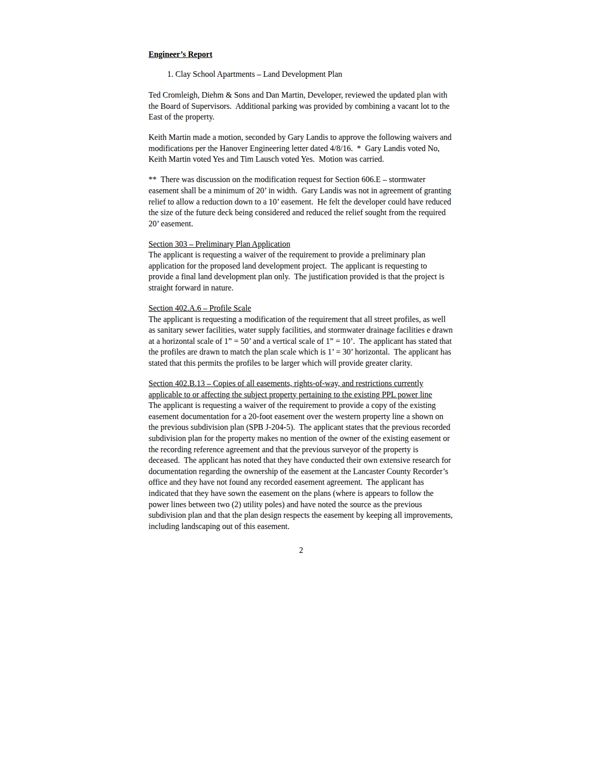Engineer’s Report
Clay School Apartments – Land Development Plan
Ted Cromleigh, Diehm & Sons and Dan Martin, Developer, reviewed the updated plan with the Board of Supervisors. Additional parking was provided by combining a vacant lot to the East of the property.
Keith Martin made a motion, seconded by Gary Landis to approve the following waivers and modifications per the Hanover Engineering letter dated 4/8/16. * Gary Landis voted No, Keith Martin voted Yes and Tim Lausch voted Yes. Motion was carried.
** There was discussion on the modification request for Section 606.E – stormwater easement shall be a minimum of 20’ in width. Gary Landis was not in agreement of granting relief to allow a reduction down to a 10’ easement. He felt the developer could have reduced the size of the future deck being considered and reduced the relief sought from the required 20’ easement.
Section 303 – Preliminary Plan Application
The applicant is requesting a waiver of the requirement to provide a preliminary plan application for the proposed land development project. The applicant is requesting to provide a final land development plan only. The justification provided is that the project is straight forward in nature.
Section 402.A.6 – Profile Scale
The applicant is requesting a modification of the requirement that all street profiles, as well as sanitary sewer facilities, water supply facilities, and stormwater drainage facilities e drawn at a horizontal scale of 1” = 50’ and a vertical scale of 1” = 10’. The applicant has stated that the profiles are drawn to match the plan scale which is 1’ = 30’ horizontal. The applicant has stated that this permits the profiles to be larger which will provide greater clarity.
Section 402.B.13 – Copies of all easements, rights-of-way, and restrictions currently applicable to or affecting the subject property pertaining to the existing PPL power line
The applicant is requesting a waiver of the requirement to provide a copy of the existing easement documentation for a 20-foot easement over the western property line a shown on the previous subdivision plan (SPB J-204-5). The applicant states that the previous recorded subdivision plan for the property makes no mention of the owner of the existing easement or the recording reference agreement and that the previous surveyor of the property is deceased. The applicant has noted that they have conducted their own extensive research for documentation regarding the ownership of the easement at the Lancaster County Recorder’s office and they have not found any recorded easement agreement. The applicant has indicated that they have sown the easement on the plans (where is appears to follow the power lines between two (2) utility poles) and have noted the source as the previous subdivision plan and that the plan design respects the easement by keeping all improvements, including landscaping out of this easement.
2